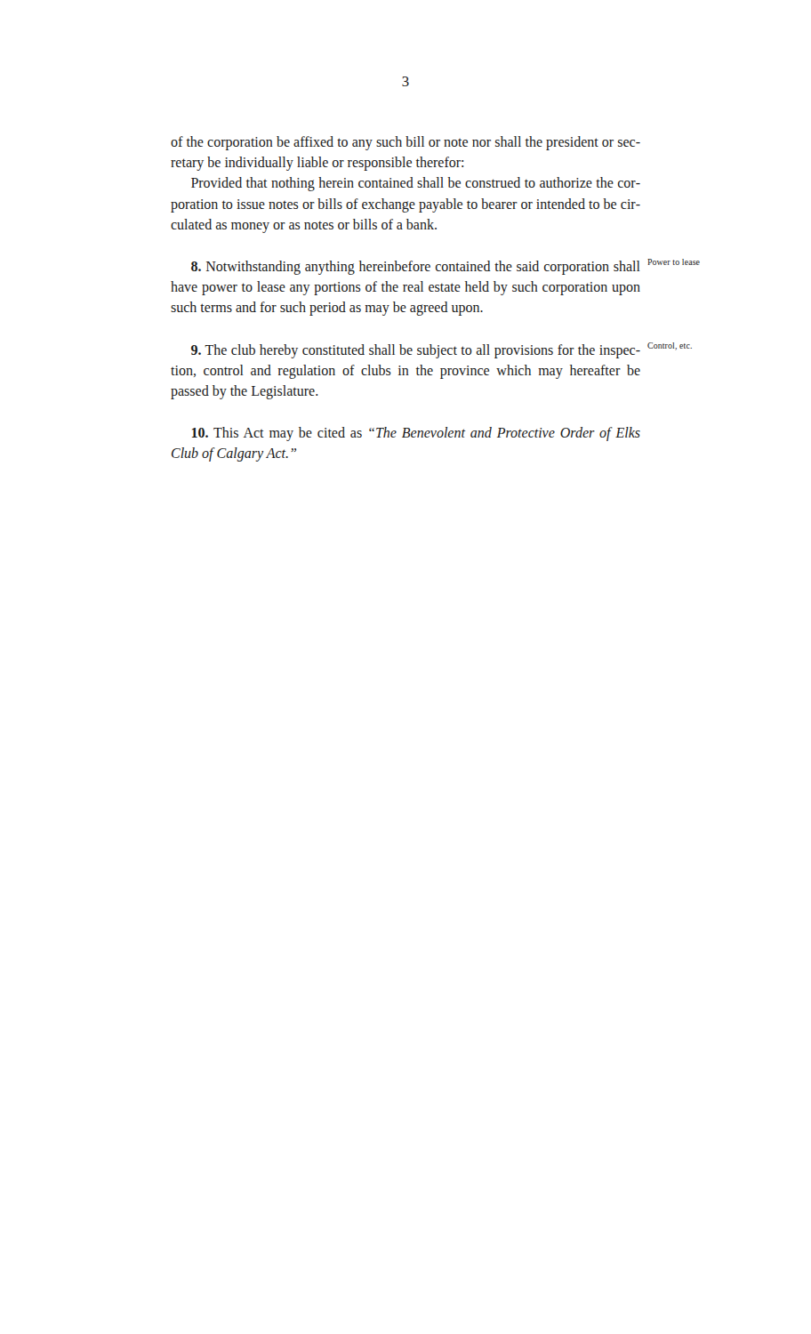3
of the corporation be affixed to any such bill or note nor shall the president or secretary be individually liable or responsible therefor:
Provided that nothing herein contained shall be construed to authorize the corporation to issue notes or bills of exchange payable to bearer or intended to be circulated as money or as notes or bills of a bank.
8. Notwithstanding anything hereinbefore contained the said corporation shall have power to lease any portions of the real estate held by such corporation upon such terms and for such period as may be agreed upon.Power to lease
9. The club hereby constituted shall be subject to all provisions for the inspection, control and regulation of clubs in the province which may hereafter be passed by the Legislature.Control, etc.
10. This Act may be cited as “The Benevolent and Protective Order of Elks Club of Calgary Act.”